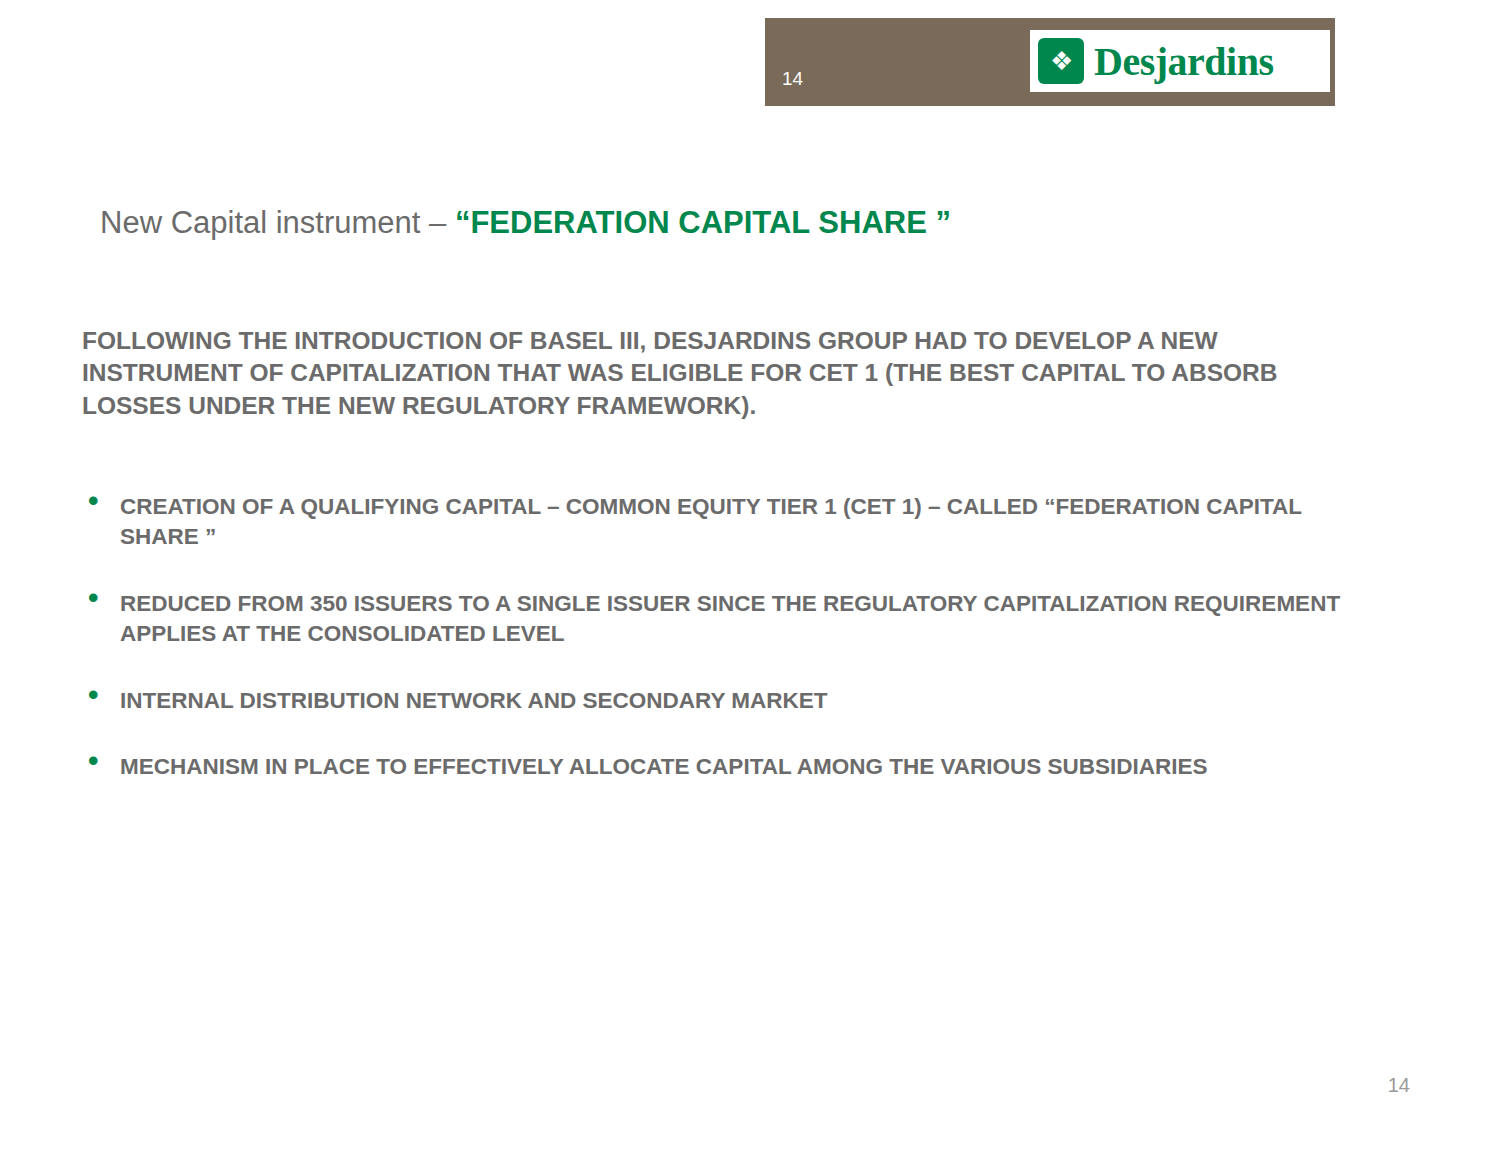14
❖
Desjardins
New Capital instrument – “FEDERATION CAPITAL SHARE ”
FOLLOWING THE INTRODUCTION OF BASEL III, DESJARDINS GROUP HAD TO DEVELOP A NEW INSTRUMENT OF CAPITALIZATION THAT WAS ELIGIBLE FOR CET 1 (THE BEST CAPITAL TO ABSORB LOSSES UNDER THE NEW REGULATORY FRAMEWORK).
CREATION OF A QUALIFYING CAPITAL – COMMON EQUITY TIER 1 (CET 1) – CALLED “FEDERATION CAPITAL SHARE ”
REDUCED FROM 350 ISSUERS TO A SINGLE ISSUER SINCE THE REGULATORY CAPITALIZATION REQUIREMENT APPLIES AT THE CONSOLIDATED LEVEL
INTERNAL DISTRIBUTION NETWORK AND SECONDARY MARKET
MECHANISM IN PLACE TO EFFECTIVELY ALLOCATE CAPITAL AMONG THE VARIOUS SUBSIDIARIES
14